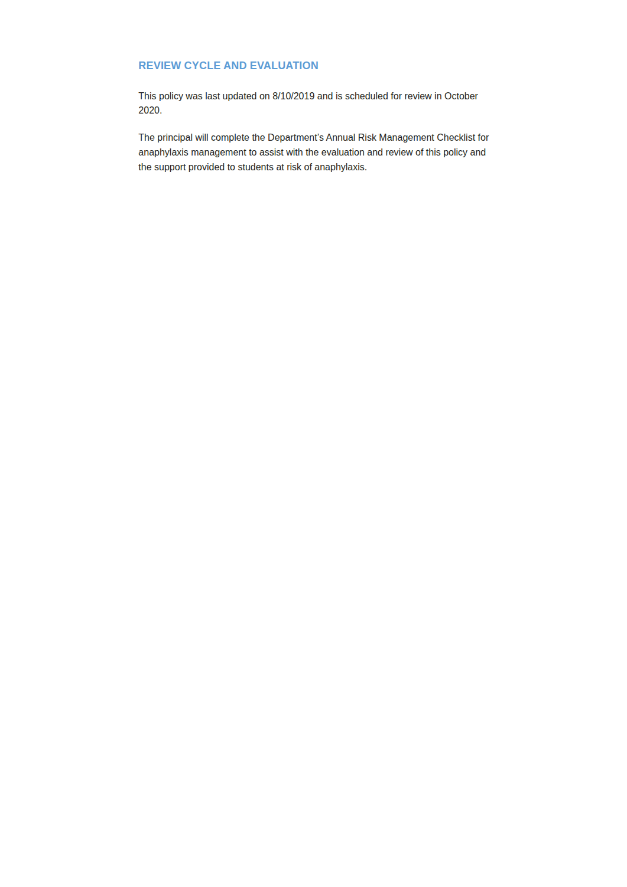Review cycle and evaluation
This policy was last updated on 8/10/2019 and is scheduled for review in October 2020.
The principal will complete the Department’s Annual Risk Management Checklist for anaphylaxis management to assist with the evaluation and review of this policy and the support provided to students at risk of anaphylaxis.